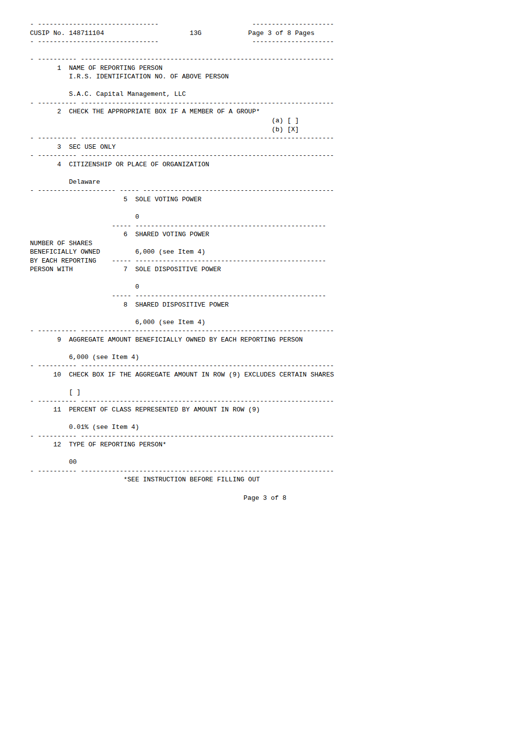- -------------------------------                        ---------------------
CUSIP No. 148711104                      13G            Page 3 of 8 Pages
- -------------------------------                        ---------------------

- ---------- -----------------------------------------------------------------
       1  NAME OF REPORTING PERSON
          I.R.S. IDENTIFICATION NO. OF ABOVE PERSON

          S.A.C. Capital Management, LLC
- ---------- -----------------------------------------------------------------
       2  CHECK THE APPROPRIATE BOX IF A MEMBER OF A GROUP*
                                                              (a) [ ]
                                                              (b) [X]
- ---------- -----------------------------------------------------------------
       3  SEC USE ONLY
- ---------- -----------------------------------------------------------------
       4  CITIZENSHIP OR PLACE OF ORGANIZATION

          Delaware
- -------------------- ----- -------------------------------------------------
                        5  SOLE VOTING POWER

                           0
                     ----- -------------------------------------------------
                        6  SHARED VOTING POWER
NUMBER OF SHARES
BENEFICIALLY OWNED         6,000 (see Item 4)
BY EACH REPORTING    ----- -------------------------------------------------
PERSON WITH             7  SOLE DISPOSITIVE POWER

                           0
                     ----- -------------------------------------------------
                        8  SHARED DISPOSITIVE POWER

                           6,000 (see Item 4)
- ---------- -----------------------------------------------------------------
       9  AGGREGATE AMOUNT BENEFICIALLY OWNED BY EACH REPORTING PERSON

          6,000 (see Item 4)
- ---------- -----------------------------------------------------------------
      10  CHECK BOX IF THE AGGREGATE AMOUNT IN ROW (9) EXCLUDES CERTAIN SHARES

          [ ]
- ---------- -----------------------------------------------------------------
      11  PERCENT OF CLASS REPRESENTED BY AMOUNT IN ROW (9)

          0.01% (see Item 4)
- ---------- -----------------------------------------------------------------
      12  TYPE OF REPORTING PERSON*

          00
- ---------- -----------------------------------------------------------------
                        *SEE INSTRUCTION BEFORE FILLING OUT
Page 3 of 8